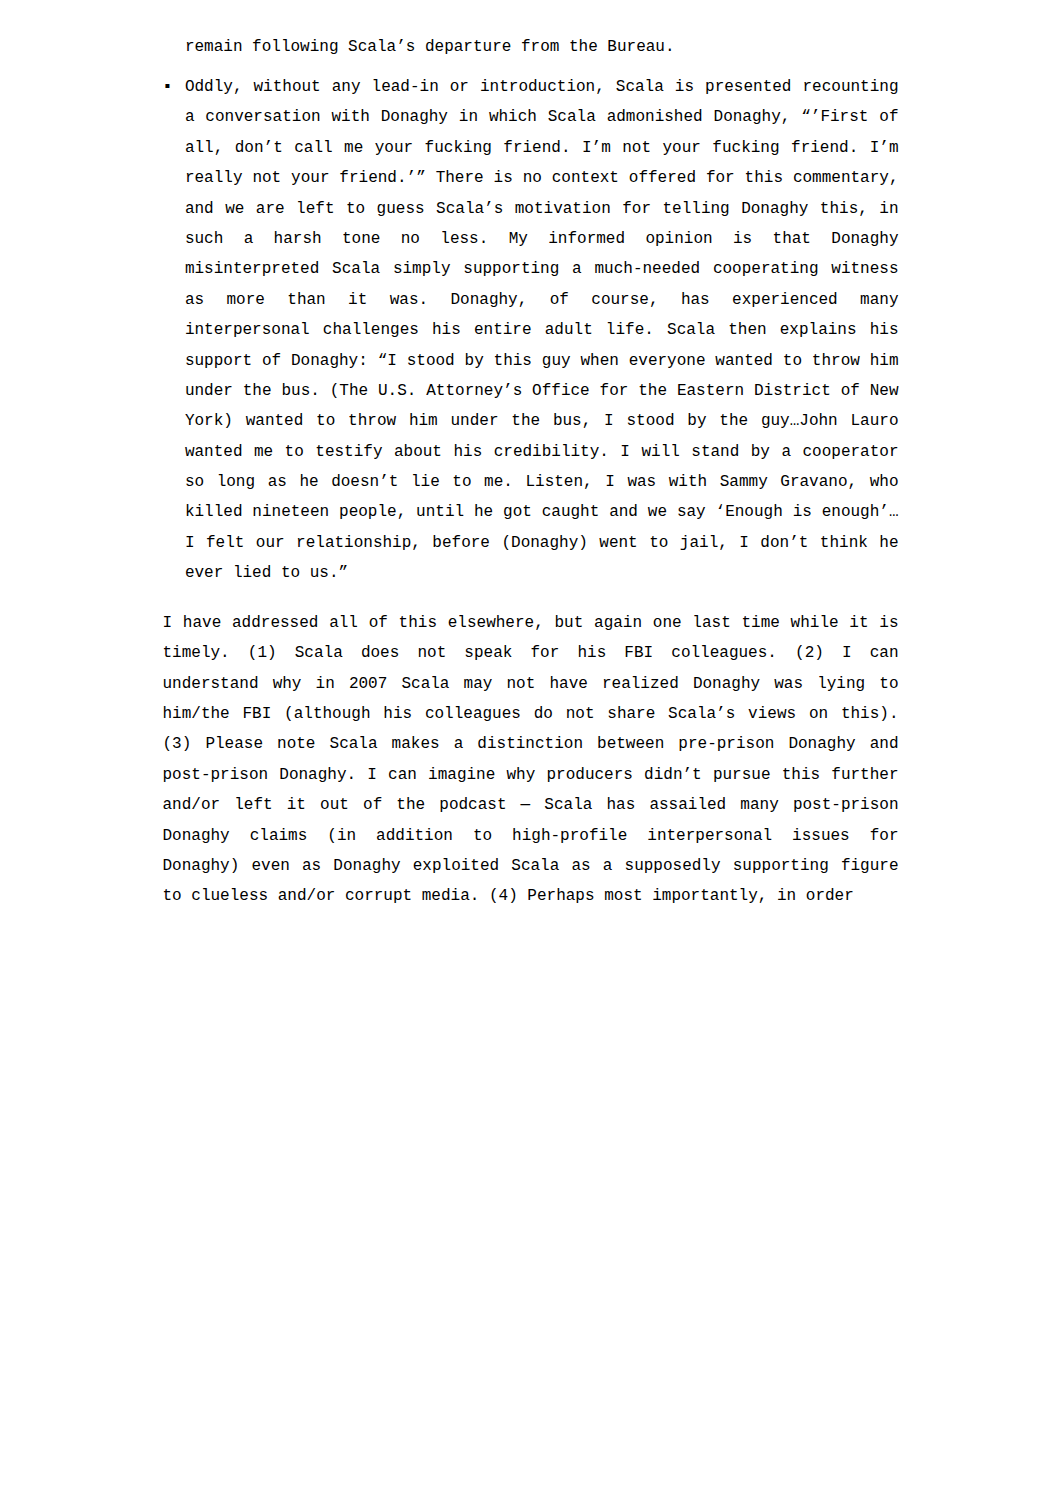remain following Scala’s departure from the Bureau.
Oddly, without any lead-in or introduction, Scala is presented recounting a conversation with Donaghy in which Scala admonished Donaghy, “’First of all, don’t call me your fucking friend. I’m not your fucking friend. I’m really not your friend.’” There is no context offered for this commentary, and we are left to guess Scala’s motivation for telling Donaghy this, in such a harsh tone no less. My informed opinion is that Donaghy misinterpreted Scala simply supporting a much-needed cooperating witness as more than it was. Donaghy, of course, has experienced many interpersonal challenges his entire adult life. Scala then explains his support of Donaghy: “I stood by this guy when everyone wanted to throw him under the bus. (The U.S. Attorney’s Office for the Eastern District of New York) wanted to throw him under the bus, I stood by the guy…John Lauro wanted me to testify about his credibility. I will stand by a cooperator so long as he doesn’t lie to me. Listen, I was with Sammy Gravano, who killed nineteen people, until he got caught and we say ‘Enough is enough’…I felt our relationship, before (Donaghy) went to jail, I don’t think he ever lied to us.”
I have addressed all of this elsewhere, but again one last time while it is timely. (1) Scala does not speak for his FBI colleagues. (2) I can understand why in 2007 Scala may not have realized Donaghy was lying to him/the FBI (although his colleagues do not share Scala’s views on this). (3) Please note Scala makes a distinction between pre-prison Donaghy and post-prison Donaghy. I can imagine why producers didn’t pursue this further and/or left it out of the podcast — Scala has assailed many post-prison Donaghy claims (in addition to high-profile interpersonal issues for Donaghy) even as Donaghy exploited Scala as a supposedly supporting figure to clueless and/or corrupt media. (4) Perhaps most importantly, in order